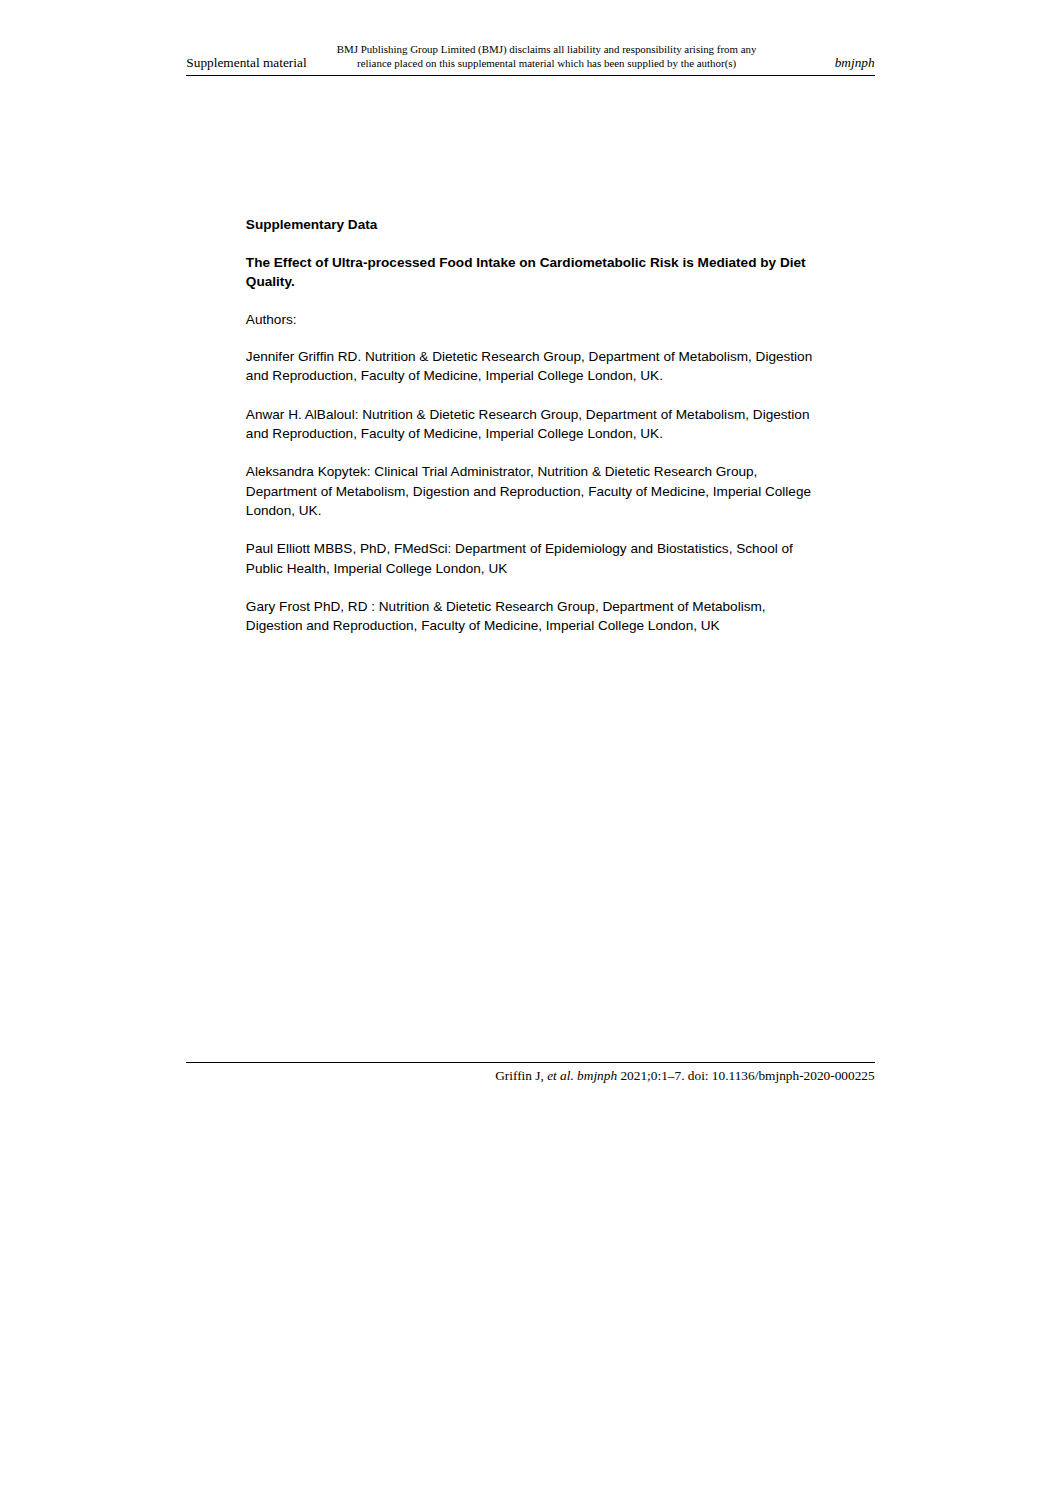Supplemental material
BMJ Publishing Group Limited (BMJ) disclaims all liability and responsibility arising from any reliance placed on this supplemental material which has been supplied by the author(s)
bmjnph
Supplementary Data
The Effect of Ultra-processed Food Intake on Cardiometabolic Risk is Mediated by Diet Quality.
Authors:
Jennifer Griffin RD. Nutrition & Dietetic Research Group, Department of Metabolism, Digestion and Reproduction, Faculty of Medicine, Imperial College London, UK.
Anwar H. AlBaloul: Nutrition & Dietetic Research Group, Department of Metabolism, Digestion and Reproduction, Faculty of Medicine, Imperial College London, UK.
Aleksandra Kopytek: Clinical Trial Administrator, Nutrition & Dietetic Research Group, Department of Metabolism, Digestion and Reproduction, Faculty of Medicine, Imperial College London, UK.
Paul Elliott MBBS, PhD, FMedSci: Department of Epidemiology and Biostatistics, School of Public Health, Imperial College London, UK
Gary Frost PhD, RD : Nutrition & Dietetic Research Group, Department of Metabolism, Digestion and Reproduction, Faculty of Medicine, Imperial College London, UK
Griffin J, et al. bmjnph 2021;0:1–7. doi: 10.1136/bmjnph-2020-000225